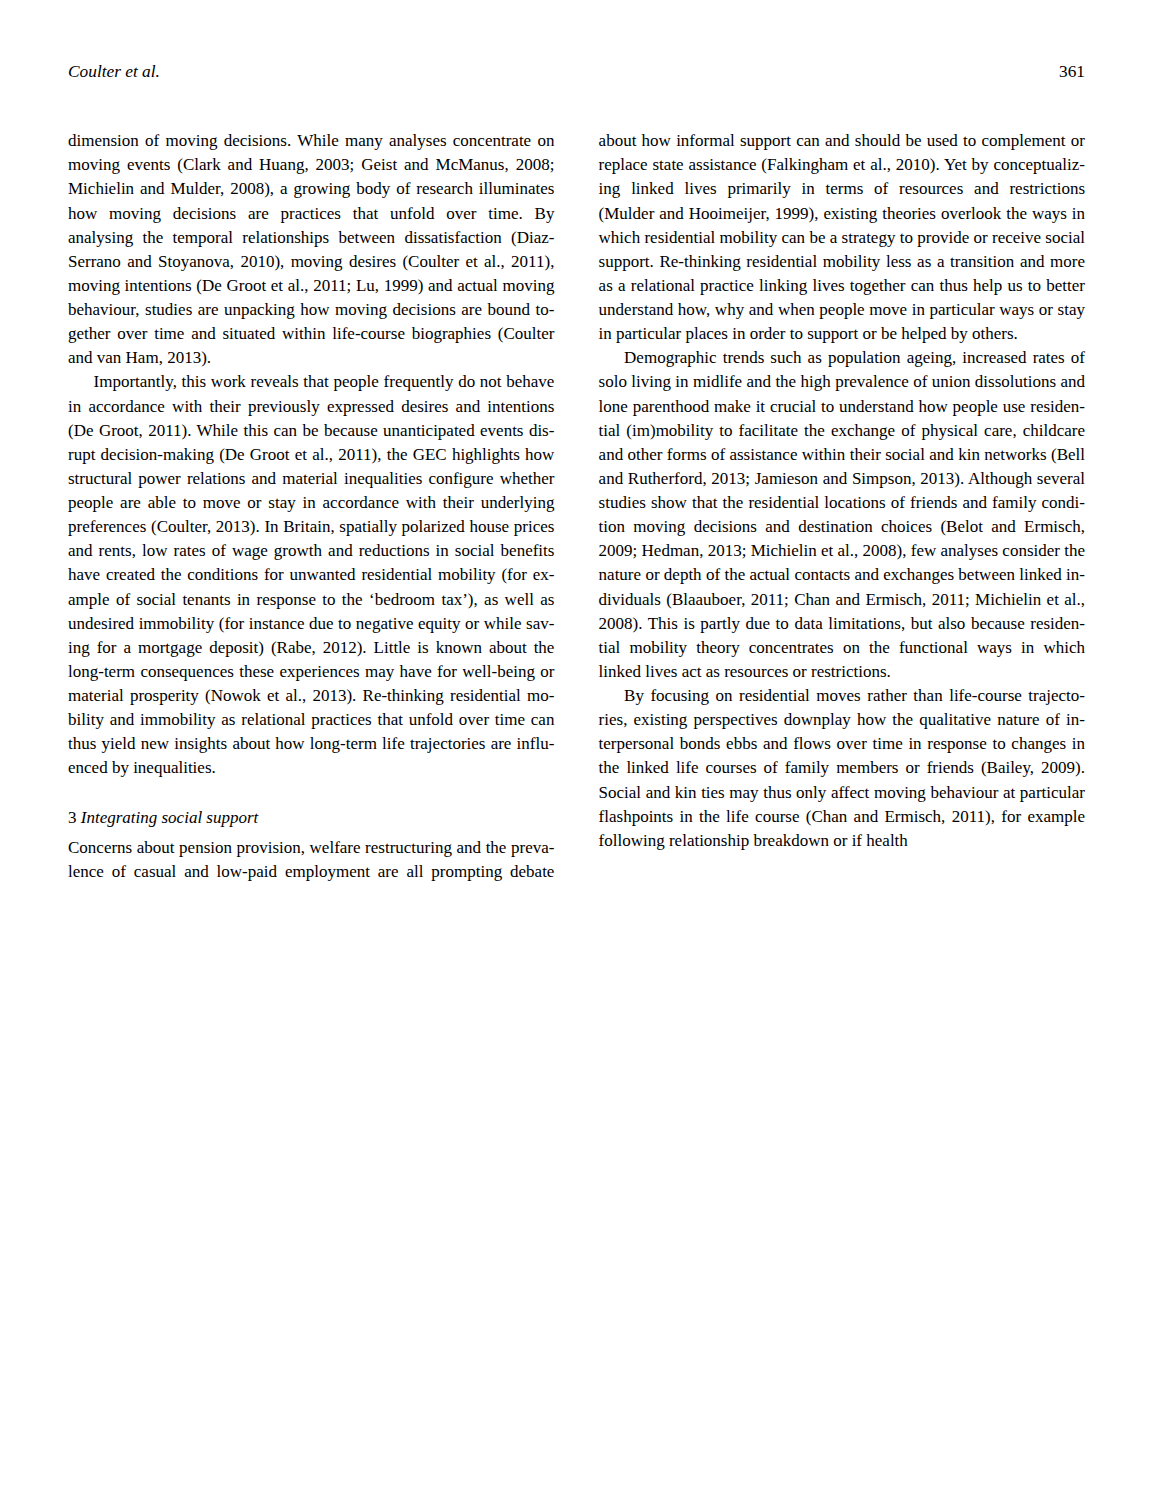Coulter et al. 361
dimension of moving decisions. While many analyses concentrate on moving events (Clark and Huang, 2003; Geist and McManus, 2008; Michielin and Mulder, 2008), a growing body of research illuminates how moving decisions are practices that unfold over time. By analysing the temporal relationships between dissatisfaction (Diaz-Serrano and Stoyanova, 2010), moving desires (Coulter et al., 2011), moving intentions (De Groot et al., 2011; Lu, 1999) and actual moving behaviour, studies are unpacking how moving decisions are bound together over time and situated within life-course biographies (Coulter and van Ham, 2013).
Importantly, this work reveals that people frequently do not behave in accordance with their previously expressed desires and intentions (De Groot, 2011). While this can be because unanticipated events disrupt decision-making (De Groot et al., 2011), the GEC highlights how structural power relations and material inequalities configure whether people are able to move or stay in accordance with their underlying preferences (Coulter, 2013). In Britain, spatially polarized house prices and rents, low rates of wage growth and reductions in social benefits have created the conditions for unwanted residential mobility (for example of social tenants in response to the ‘bedroom tax’), as well as undesired immobility (for instance due to negative equity or while saving for a mortgage deposit) (Rabe, 2012). Little is known about the long-term consequences these experiences may have for well-being or material prosperity (Nowok et al., 2013). Re-thinking residential mobility and immobility as relational practices that unfold over time can thus yield new insights about how long-term life trajectories are influenced by inequalities.
3 Integrating social support
Concerns about pension provision, welfare restructuring and the prevalence of casual and low-paid employment are all prompting debate about how informal support can and should be used to complement or replace state assistance (Falkingham et al., 2010). Yet by conceptualizing linked lives primarily in terms of resources and restrictions (Mulder and Hooimeijer, 1999), existing theories overlook the ways in which residential mobility can be a strategy to provide or receive social support. Re-thinking residential mobility less as a transition and more as a relational practice linking lives together can thus help us to better understand how, why and when people move in particular ways or stay in particular places in order to support or be helped by others.
Demographic trends such as population ageing, increased rates of solo living in midlife and the high prevalence of union dissolutions and lone parenthood make it crucial to understand how people use residential (im)mobility to facilitate the exchange of physical care, childcare and other forms of assistance within their social and kin networks (Bell and Rutherford, 2013; Jamieson and Simpson, 2013). Although several studies show that the residential locations of friends and family condition moving decisions and destination choices (Belot and Ermisch, 2009; Hedman, 2013; Michielin et al., 2008), few analyses consider the nature or depth of the actual contacts and exchanges between linked individuals (Blaauboer, 2011; Chan and Ermisch, 2011; Michielin et al., 2008). This is partly due to data limitations, but also because residential mobility theory concentrates on the functional ways in which linked lives act as resources or restrictions.
By focusing on residential moves rather than life-course trajectories, existing perspectives downplay how the qualitative nature of interpersonal bonds ebbs and flows over time in response to changes in the linked life courses of family members or friends (Bailey, 2009). Social and kin ties may thus only affect moving behaviour at particular flashpoints in the life course (Chan and Ermisch, 2011), for example following relationship breakdown or if health